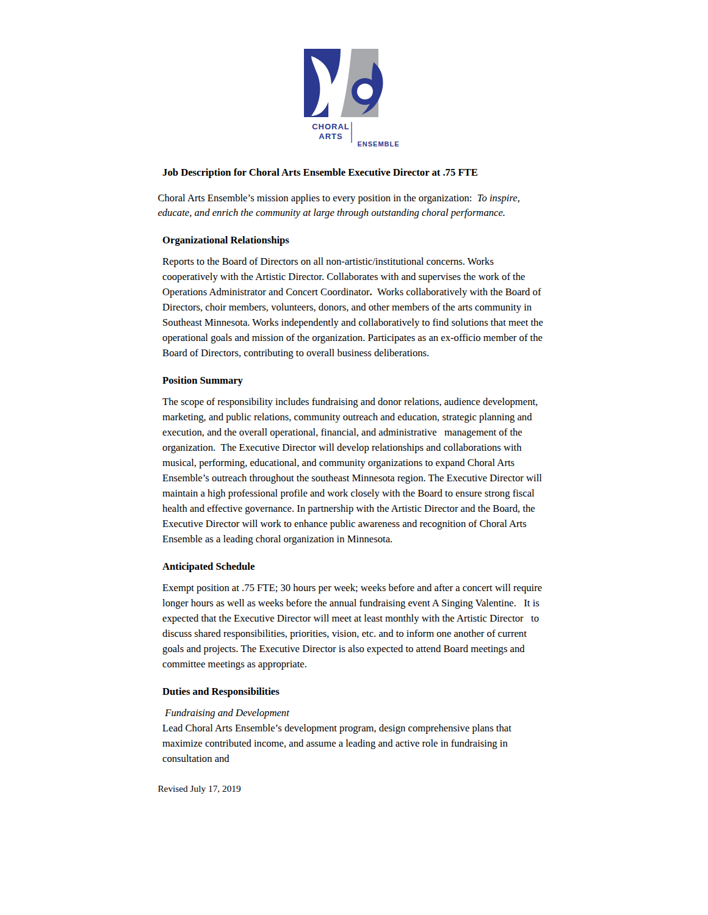CHORAL ARTS ENSEMBLE
Job Description for Choral Arts Ensemble Executive Director at .75 FTE
Choral Arts Ensemble’s mission applies to every position in the organization: To inspire, educate, and enrich the community at large through outstanding choral performance.
Organizational Relationships
Reports to the Board of Directors on all non-artistic/institutional concerns. Works cooperatively with the Artistic Director. Collaborates with and supervises the work of the Operations Administrator and Concert Coordinator. Works collaboratively with the Board of Directors, choir members, volunteers, donors, and other members of the arts community in Southeast Minnesota. Works independently and collaboratively to find solutions that meet the operational goals and mission of the organization. Participates as an ex-officio member of the Board of Directors, contributing to overall business deliberations.
Position Summary
The scope of responsibility includes fundraising and donor relations, audience development, marketing, and public relations, community outreach and education, strategic planning and execution, and the overall operational, financial, and administrative management of the organization. The Executive Director will develop relationships and collaborations with musical, performing, educational, and community organizations to expand Choral Arts Ensemble’s outreach throughout the southeast Minnesota region. The Executive Director will maintain a high professional profile and work closely with the Board to ensure strong fiscal health and effective governance. In partnership with the Artistic Director and the Board, the Executive Director will work to enhance public awareness and recognition of Choral Arts Ensemble as a leading choral organization in Minnesota.
Anticipated Schedule
Exempt position at .75 FTE; 30 hours per week; weeks before and after a concert will require longer hours as well as weeks before the annual fundraising event A Singing Valentine. It is expected that the Executive Director will meet at least monthly with the Artistic Director to discuss shared responsibilities, priorities, vision, etc. and to inform one another of current goals and projects. The Executive Director is also expected to attend Board meetings and committee meetings as appropriate.
Duties and Responsibilities
Fundraising and Development
Lead Choral Arts Ensemble’s development program, design comprehensive plans that maximize contributed income, and assume a leading and active role in fundraising in consultation and
Revised July 17, 2019